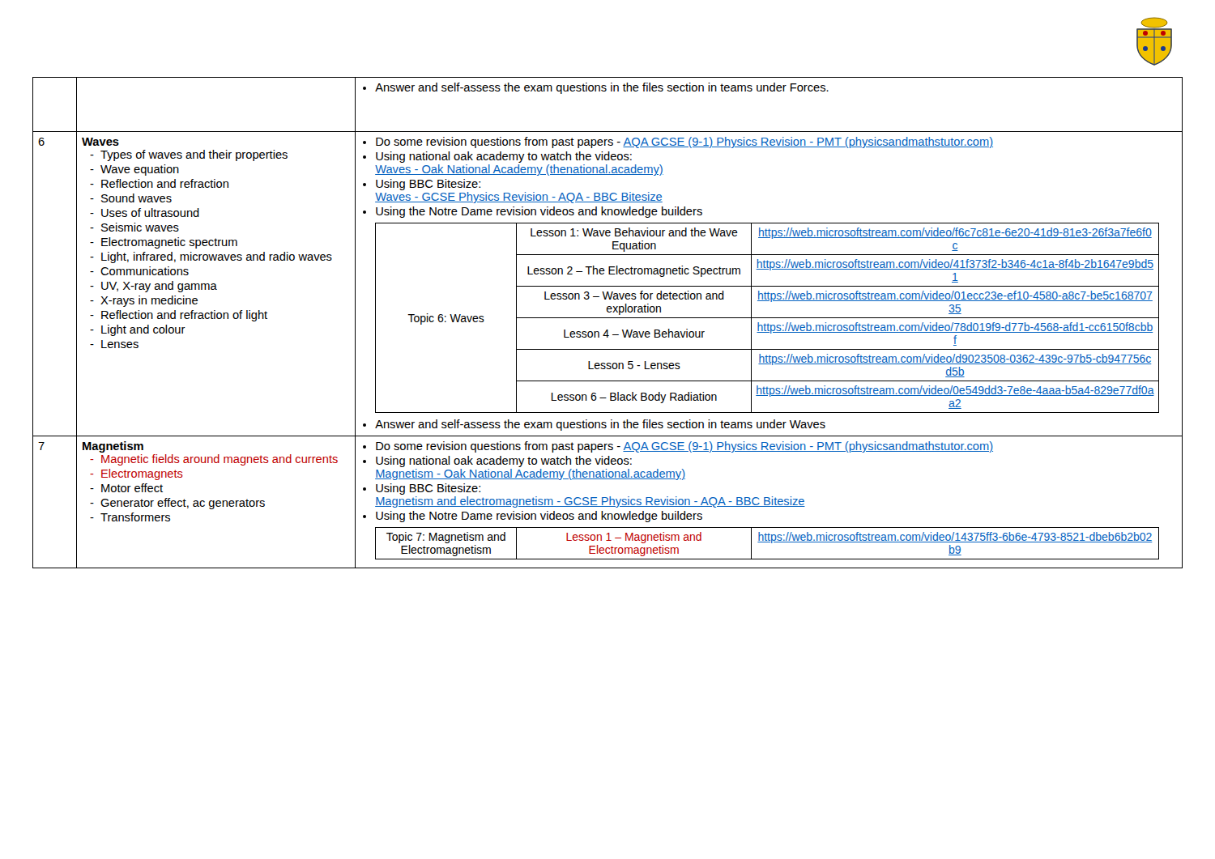| | | Answer and self-assess the exam questions in the files section in teams under Forces. |
| 6 | Waves Types of waves and their properties Wave equation Reflection and refraction Sound waves Uses of ultrasound Seismic waves Electromagnetic spectrum Light, infrared, microwaves and radio waves Communications UV, X-ray and gamma X-rays in medicine Reflection and refraction of light Light and colour Lenses | Do some revision questions from past papers - AQA GCSE (9-1) Physics Revision - PMT (physicsandmathstutor.com) Using national oak academy to watch the videos: Waves - Oak National Academy (thenational.academy) Using BBC Bitesize: Waves - GCSE Physics Revision - AQA - BBC Bitesize Using the Notre Dame revision videos and knowledge builders / Topic 6: Waves / Lesson 1: Wave Behaviour and the Wave Equation / https://web.microsoftstream.com/video/f6c7c81e-6e20-41d9-81e3-26f3a7fe6f0c / / Lesson 2 – The Electromagnetic Spectrum / https://web.microsoftstream.com/video/41f373f2-b346-4c1a-8f4b-2b1647e9bd51 / / Lesson 3 – Waves for detection and exploration / https://web.microsoftstream.com/video/01ecc23e-ef10-4580-a8c7-be5c16870735 / / Lesson 4 – Wave Behaviour / https://web.microsoftstream.com/video/78d019f9-d77b-4568-afd1-cc6150f8cbbf / / Lesson 5 - Lenses / https://web.microsoftstream.com/video/d9023508-0362-439c-97b5-cb947756cd5b / / Lesson 6 – Black Body Radiation / https://web.microsoftstream.com/video/0e549dd3-7e8e-4aaa-b5a4-829e77df0aa2 / Answer and self-assess the exam questions in the files section in teams under Waves |
| 7 | Magnetism Magnetic fields around magnets and currents Electromagnets Motor effect Generator effect, ac generators Transformers | Do some revision questions from past papers - AQA GCSE (9-1) Physics Revision - PMT (physicsandmathstutor.com) Using national oak academy to watch the videos: Magnetism - Oak National Academy (thenational.academy) Using BBC Bitesize: Magnetism and electromagnetism - GCSE Physics Revision - AQA - BBC Bitesize Using the Notre Dame revision videos and knowledge builders / Topic 7: Magnetism and Electromagnetism / Lesson 1 – Magnetism and Electromagnetism / https://web.microsoftstream.com/video/14375ff3-6b6e-4793-8521-dbeb6b2b02b9 / |